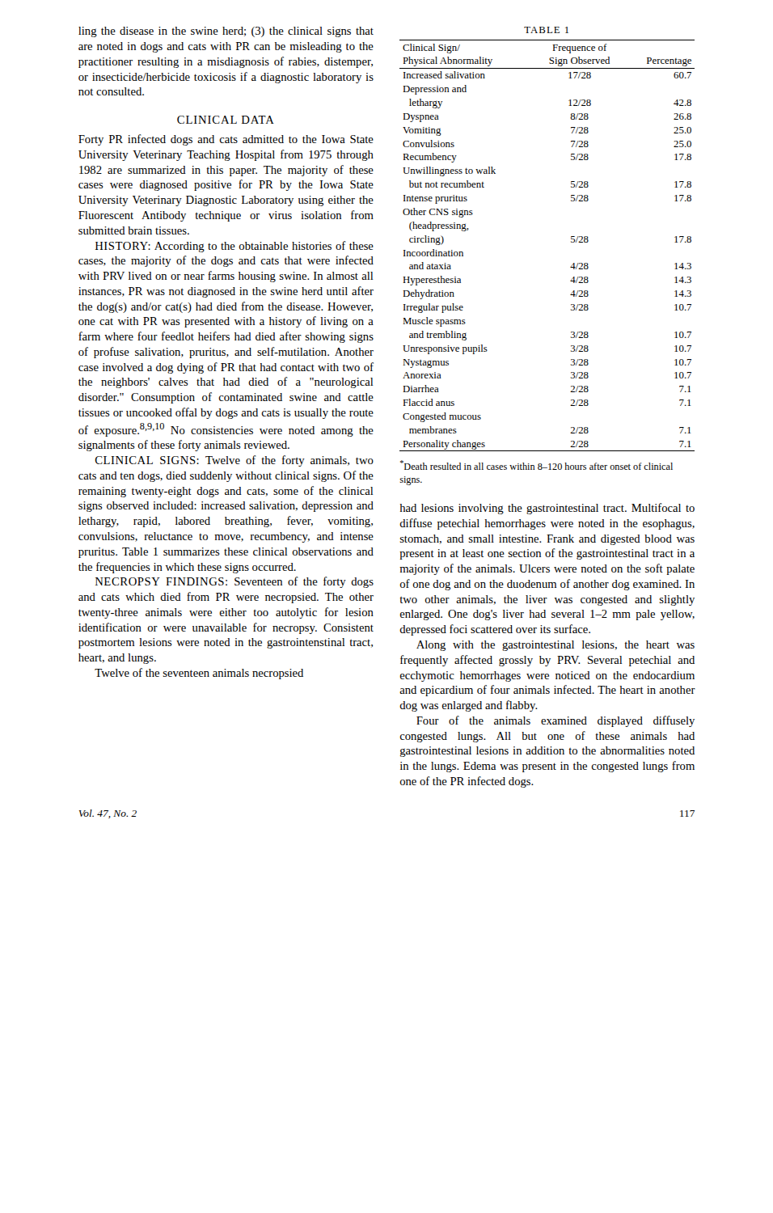ling the disease in the swine herd; (3) the clinical signs that are noted in dogs and cats with PR can be misleading to the practitioner resulting in a misdiagnosis of rabies, distemper, or insecticide/herbicide toxicosis if a diagnostic laboratory is not consulted.
Clinical Data
Forty PR infected dogs and cats admitted to the Iowa State University Veterinary Teaching Hospital from 1975 through 1982 are summarized in this paper. The majority of these cases were diagnosed positive for PR by the Iowa State University Veterinary Diagnostic Laboratory using either the Fluorescent Antibody technique or virus isolation from submitted brain tissues.
HISTORY: According to the obtainable histories of these cases, the majority of the dogs and cats that were infected with PRV lived on or near farms housing swine. In almost all instances, PR was not diagnosed in the swine herd until after the dog(s) and/or cat(s) had died from the disease. However, one cat with PR was presented with a history of living on a farm where four feedlot heifers had died after showing signs of profuse salivation, pruritus, and self-mutilation. Another case involved a dog dying of PR that had contact with two of the neighbors' calves that had died of a "neurological disorder." Consumption of contaminated swine and cattle tissues or uncooked offal by dogs and cats is usually the route of exposure.8,9,10 No consistencies were noted among the signalments of these forty animals reviewed.
CLINICAL SIGNS: Twelve of the forty animals, two cats and ten dogs, died suddenly without clinical signs. Of the remaining twenty-eight dogs and cats, some of the clinical signs observed included: increased salivation, depression and lethargy, rapid, labored breathing, fever, vomiting, convulsions, reluctance to move, recumbency, and intense pruritus. Table 1 summarizes these clinical observations and the frequencies in which these signs occurred.
NECROPSY FINDINGS: Seventeen of the forty dogs and cats which died from PR were necropsied. The other twenty-three animals were either too autolytic for lesion identification or were unavailable for necropsy. Consistent postmortem lesions were noted in the gastrointenstinal tract, heart, and lungs.
Twelve of the seventeen animals necropsied
TABLE 1
| Clinical Sign/ Physical Abnormality | Frequence of Sign Observed | Percentage |
| --- | --- | --- |
| Increased salivation | 17/28 | 60.7 |
| Depression and | | |
| lethargy | 12/28 | 42.8 |
| Dyspnea | 8/28 | 26.8 |
| Vomiting | 7/28 | 25.0 |
| Convulsions | 7/28 | 25.0 |
| Recumbency | 5/28 | 17.8 |
| Unwillingness to walk | | |
| but not recumbent | 5/28 | 17.8 |
| Intense pruritus | 5/28 | 17.8 |
| Other CNS signs | | |
| (headpressing, | | |
| circling) | 5/28 | 17.8 |
| Incoordination | | |
| and ataxia | 4/28 | 14.3 |
| Hyperesthesia | 4/28 | 14.3 |
| Dehydration | 4/28 | 14.3 |
| Irregular pulse | 3/28 | 10.7 |
| Muscle spasms | | |
| and trembling | 3/28 | 10.7 |
| Unresponsive pupils | 3/28 | 10.7 |
| Nystagmus | 3/28 | 10.7 |
| Anorexia | 3/28 | 10.7 |
| Diarrhea | 2/28 | 7.1 |
| Flaccid anus | 2/28 | 7.1 |
| Congested mucous | | |
| membranes | 2/28 | 7.1 |
| Personality changes | 2/28 | 7.1 |
*Death resulted in all cases within 8–120 hours after onset of clinical signs.
had lesions involving the gastrointestinal tract. Multifocal to diffuse petechial hemorrhages were noted in the esophagus, stomach, and small intestine. Frank and digested blood was present in at least one section of the gastrointestinal tract in a majority of the animals. Ulcers were noted on the soft palate of one dog and on the duodenum of another dog examined. In two other animals, the liver was congested and slightly enlarged. One dog's liver had several 1–2 mm pale yellow, depressed foci scattered over its surface.
Along with the gastrointestinal lesions, the heart was frequently affected grossly by PRV. Several petechial and ecchymotic hemorrhages were noticed on the endocardium and epicardium of four animals infected. The heart in another dog was enlarged and flabby.
Four of the animals examined displayed diffusely congested lungs. All but one of these animals had gastrointestinal lesions in addition to the abnormalities noted in the lungs. Edema was present in the congested lungs from one of the PR infected dogs.
Vol. 47, No. 2 117